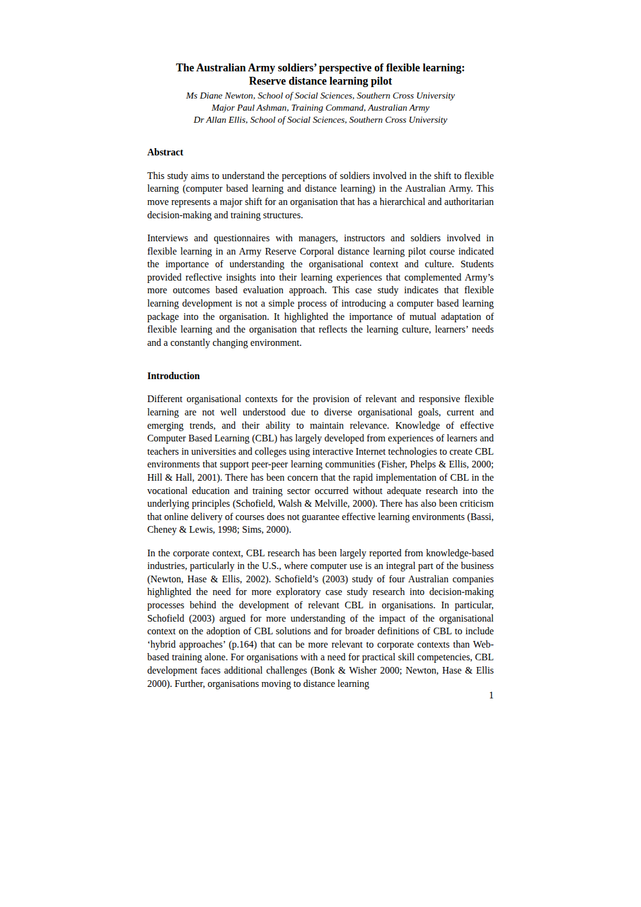The Australian Army soldiers’ perspective of flexible learning:
Reserve distance learning pilot
Ms Diane Newton, School of Social Sciences, Southern Cross University
Major Paul Ashman, Training Command, Australian Army
Dr Allan Ellis, School of Social Sciences, Southern Cross University
Abstract
This study aims to understand the perceptions of soldiers involved in the shift to flexible learning (computer based learning and distance learning) in the Australian Army. This move represents a major shift for an organisation that has a hierarchical and authoritarian decision-making and training structures.
Interviews and questionnaires with managers, instructors and soldiers involved in flexible learning in an Army Reserve Corporal distance learning pilot course indicated the importance of understanding the organisational context and culture. Students provided reflective insights into their learning experiences that complemented Army’s more outcomes based evaluation approach. This case study indicates that flexible learning development is not a simple process of introducing a computer based learning package into the organisation. It highlighted the importance of mutual adaptation of flexible learning and the organisation that reflects the learning culture, learners’ needs and a constantly changing environment.
Introduction
Different organisational contexts for the provision of relevant and responsive flexible learning are not well understood due to diverse organisational goals, current and emerging trends, and their ability to maintain relevance. Knowledge of effective Computer Based Learning (CBL) has largely developed from experiences of learners and teachers in universities and colleges using interactive Internet technologies to create CBL environments that support peer-peer learning communities (Fisher, Phelps & Ellis, 2000; Hill & Hall, 2001). There has been concern that the rapid implementation of CBL in the vocational education and training sector occurred without adequate research into the underlying principles (Schofield, Walsh & Melville, 2000). There has also been criticism that online delivery of courses does not guarantee effective learning environments (Bassi, Cheney & Lewis, 1998; Sims, 2000).
In the corporate context, CBL research has been largely reported from knowledge-based industries, particularly in the U.S., where computer use is an integral part of the business (Newton, Hase & Ellis, 2002). Schofield’s (2003) study of four Australian companies highlighted the need for more exploratory case study research into decision-making processes behind the development of relevant CBL in organisations. In particular, Schofield (2003) argued for more understanding of the impact of the organisational context on the adoption of CBL solutions and for broader definitions of CBL to include ‘hybrid approaches’ (p.164) that can be more relevant to corporate contexts than Web-based training alone. For organisations with a need for practical skill competencies, CBL development faces additional challenges (Bonk & Wisher 2000; Newton, Hase & Ellis 2000). Further, organisations moving to distance learning
1